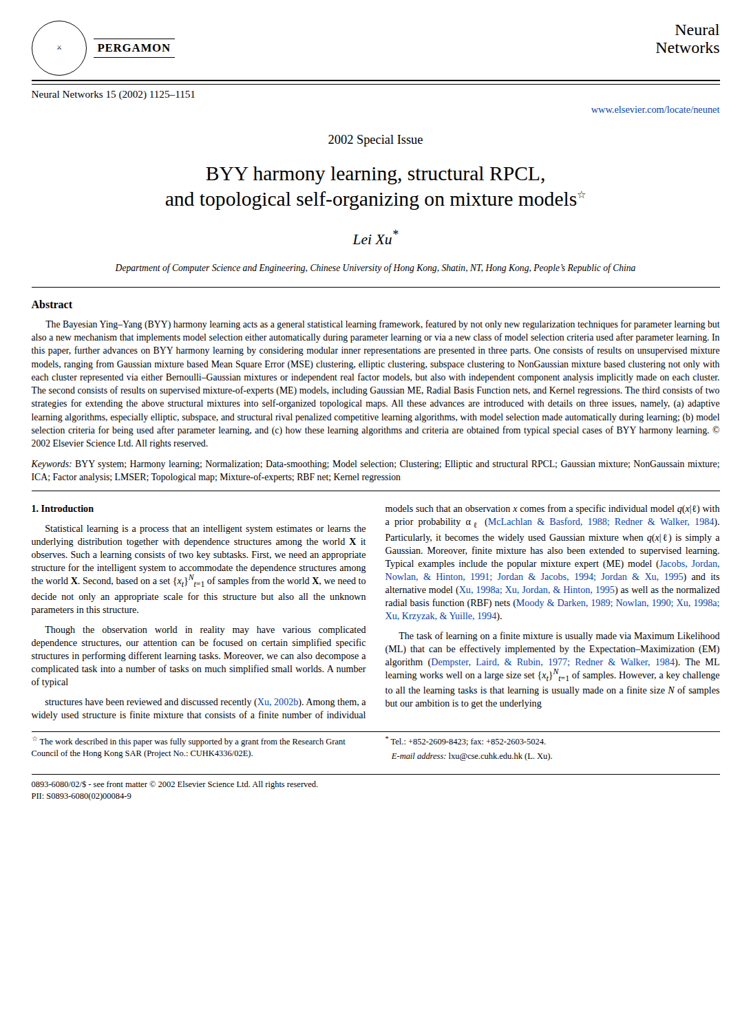⚔
PERGAMON
Neural
Networks
Neural Networks 15 (2002) 1125–1151
www.elsevier.com/locate/neunet
2002 Special Issue
BYY harmony learning, structural RPCL,
and topological self-organizing on mixture models☆
Lei Xu*
Department of Computer Science and Engineering, Chinese University of Hong Kong, Shatin, NT, Hong Kong, People’s Republic of China
Abstract
The Bayesian Ying–Yang (BYY) harmony learning acts as a general statistical learning framework, featured by not only new regularization techniques for parameter learning but also a new mechanism that implements model selection either automatically during parameter learning or via a new class of model selection criteria used after parameter learning. In this paper, further advances on BYY harmony learning by considering modular inner representations are presented in three parts. One consists of results on unsupervised mixture models, ranging from Gaussian mixture based Mean Square Error (MSE) clustering, elliptic clustering, subspace clustering to NonGaussian mixture based clustering not only with each cluster represented via either Bernoulli–Gaussian mixtures or independent real factor models, but also with independent component analysis implicitly made on each cluster. The second consists of results on supervised mixture-of-experts (ME) models, including Gaussian ME, Radial Basis Function nets, and Kernel regressions. The third consists of two strategies for extending the above structural mixtures into self-organized topological maps. All these advances are introduced with details on three issues, namely, (a) adaptive learning algorithms, especially elliptic, subspace, and structural rival penalized competitive learning algorithms, with model selection made automatically during learning; (b) model selection criteria for being used after parameter learning, and (c) how these learning algorithms and criteria are obtained from typical special cases of BYY harmony learning. © 2002 Elsevier Science Ltd. All rights reserved.
Keywords: BYY system; Harmony learning; Normalization; Data-smoothing; Model selection; Clustering; Elliptic and structural RPCL; Gaussian mixture; NonGaussain mixture; ICA; Factor analysis; LMSER; Topological map; Mixture-of-experts; RBF net; Kernel regression
1. Introduction
Statistical learning is a process that an intelligent system estimates or learns the underlying distribution together with dependence structures among the world X it observes. Such a learning consists of two key subtasks. First, we need an appropriate structure for the intelligent system to accommodate the dependence structures among the world X. Second, based on a set {xt}Nt=1 of samples from the world X, we need to decide not only an appropriate scale for this structure but also all the unknown parameters in this structure.
Though the observation world in reality may have various complicated dependence structures, our attention can be focused on certain simplified specific structures in performing different learning tasks. Moreover, we can also decompose a complicated task into a number of tasks on much simplified small worlds. A number of typical
structures have been reviewed and discussed recently (Xu, 2002b). Among them, a widely used structure is finite mixture that consists of a finite number of individual models such that an observation x comes from a specific individual model q(x|ℓ) with a prior probability αℓ (McLachlan & Basford, 1988; Redner & Walker, 1984). Particularly, it becomes the widely used Gaussian mixture when q(x|ℓ) is simply a Gaussian. Moreover, finite mixture has also been extended to supervised learning. Typical examples include the popular mixture expert (ME) model (Jacobs, Jordan, Nowlan, & Hinton, 1991; Jordan & Jacobs, 1994; Jordan & Xu, 1995) and its alternative model (Xu, 1998a; Xu, Jordan, & Hinton, 1995) as well as the normalized radial basis function (RBF) nets (Moody & Darken, 1989; Nowlan, 1990; Xu, 1998a; Xu, Krzyzak, & Yuille, 1994).
The task of learning on a finite mixture is usually made via Maximum Likelihood (ML) that can be effectively implemented by the Expectation–Maximization (EM) algorithm (Dempster, Laird, & Rubin, 1977; Redner & Walker, 1984). The ML learning works well on a large size set {xt}Nt=1 of samples. However, a key challenge to all the learning tasks is that learning is usually made on a finite size N of samples but our ambition is to get the underlying
☆ The work described in this paper was fully supported by a grant from the Research Grant Council of the Hong Kong SAR (Project No.: CUHK4336/02E).
* Tel.: +852-2609-8423; fax: +852-2603-5024.
E-mail address: lxu@cse.cuhk.edu.hk (L. Xu).
0893-6080/02/$ - see front matter © 2002 Elsevier Science Ltd. All rights reserved.
PII: S0893-6080(02)00084-9